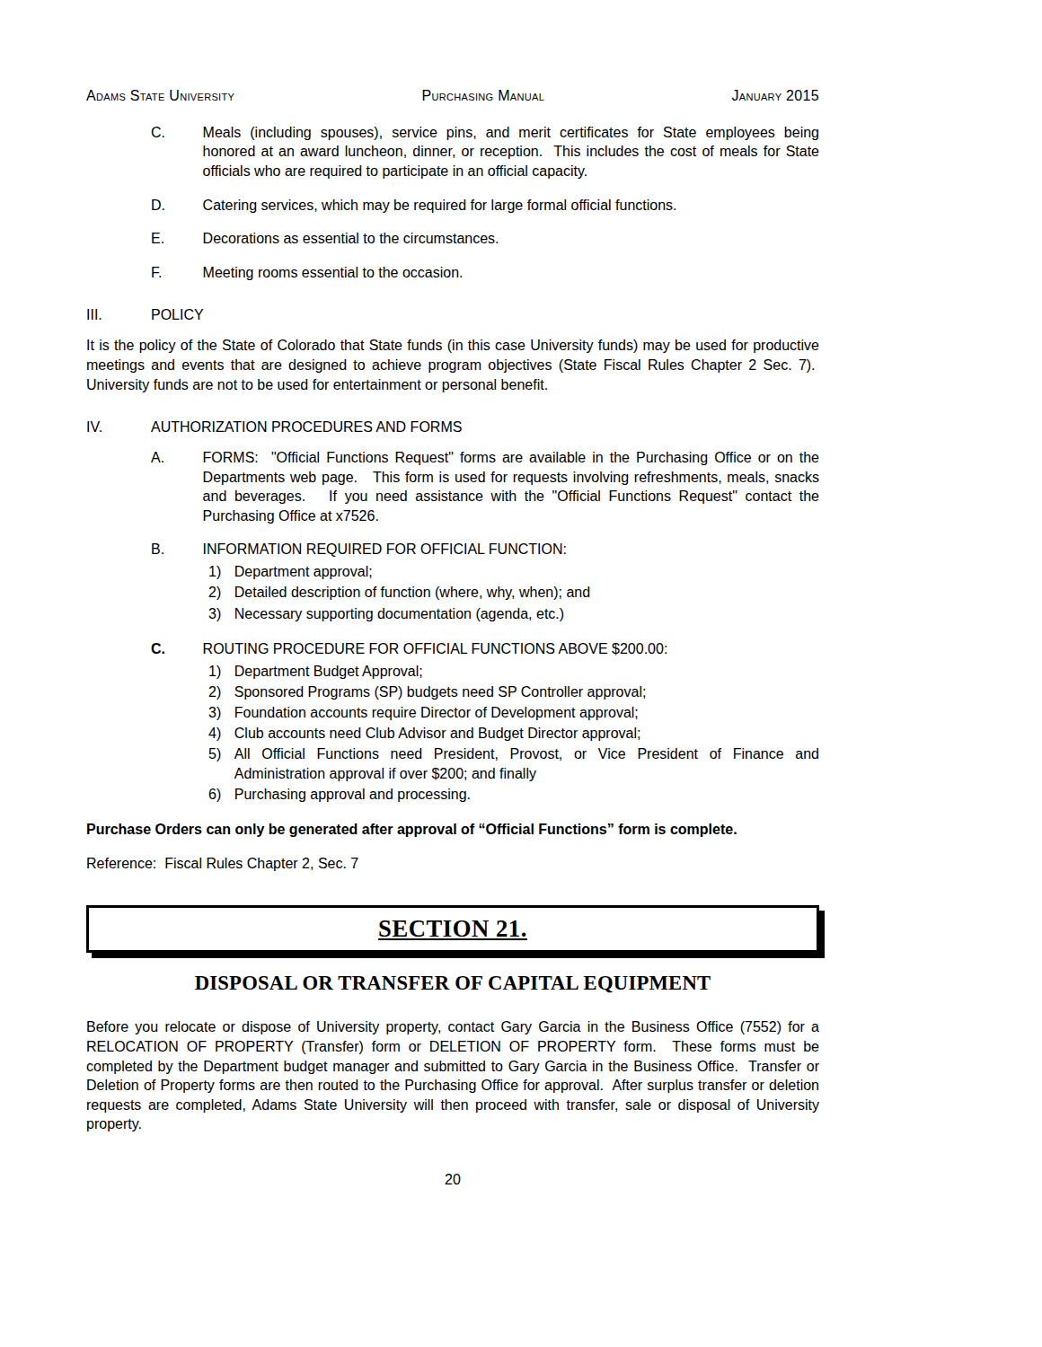Adams State University Purchasing Manual January 2015
C.
Meals (including spouses), service pins, and merit certificates for State employees being honored at an award luncheon, dinner, or reception. This includes the cost of meals for State officials who are required to participate in an official capacity.
D.
Catering services, which may be required for large formal official functions.
E.
Decorations as essential to the circumstances.
F.
Meeting rooms essential to the occasion.
III.
POLICY
It is the policy of the State of Colorado that State funds (in this case University funds) may be used for productive meetings and events that are designed to achieve program objectives (State Fiscal Rules Chapter 2 Sec. 7). University funds are not to be used for entertainment or personal benefit.
IV.
AUTHORIZATION PROCEDURES AND FORMS
A.
FORMS: "Official Functions Request" forms are available in the Purchasing Office or on the Departments web page. This form is used for requests involving refreshments, meals, snacks and beverages. If you need assistance with the "Official Functions Request" contact the Purchasing Office at x7526.
B.
INFORMATION REQUIRED FOR OFFICIAL FUNCTION:
Department approval;
Detailed description of function (where, why, when); and
Necessary supporting documentation (agenda, etc.)
C.
ROUTING PROCEDURE FOR OFFICIAL FUNCTIONS ABOVE $200.00:
Department Budget Approval;
Sponsored Programs (SP) budgets need SP Controller approval;
Foundation accounts require Director of Development approval;
Club accounts need Club Advisor and Budget Director approval;
All Official Functions need President, Provost, or Vice President of Finance and Administration approval if over $200; and finally
Purchasing approval and processing.
Purchase Orders can only be generated after approval of “Official Functions” form is complete.
Reference: Fiscal Rules Chapter 2, Sec. 7
SECTION 21.
DISPOSAL OR TRANSFER OF CAPITAL EQUIPMENT
Before you relocate or dispose of University property, contact Gary Garcia in the Business Office (7552) for a RELOCATION OF PROPERTY (Transfer) form or DELETION OF PROPERTY form. These forms must be completed by the Department budget manager and submitted to Gary Garcia in the Business Office. Transfer or Deletion of Property forms are then routed to the Purchasing Office for approval. After surplus transfer or deletion requests are completed, Adams State University will then proceed with transfer, sale or disposal of University property.
20